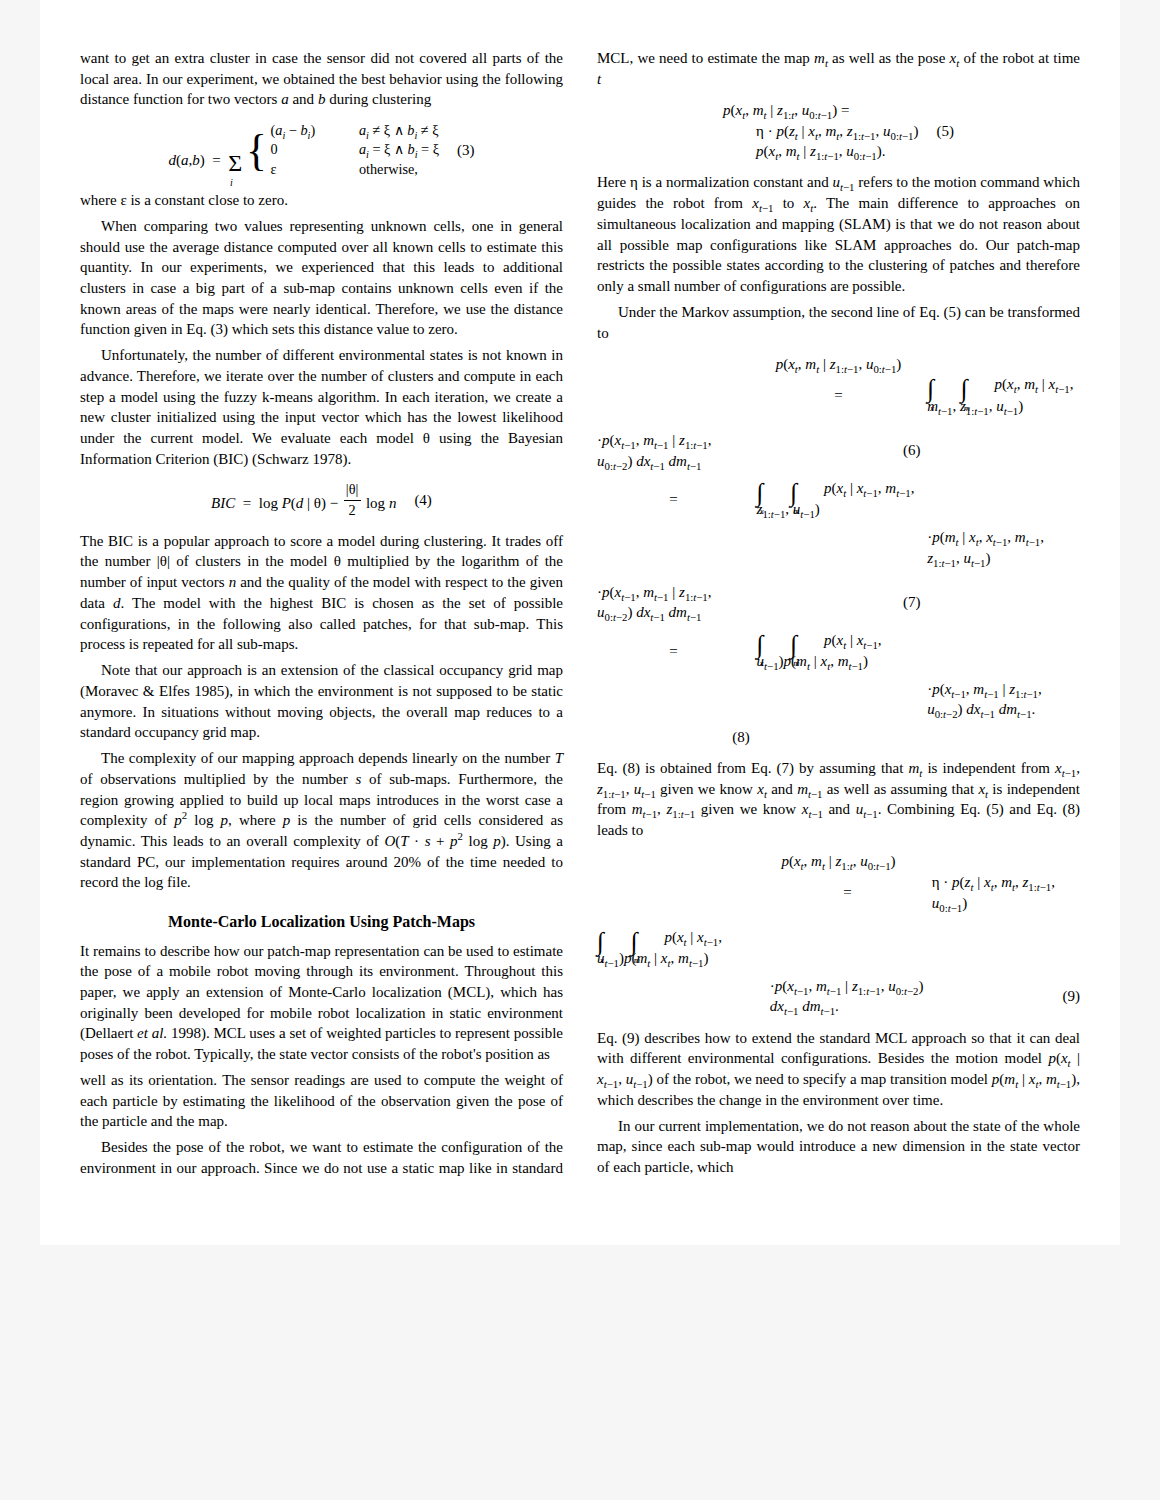want to get an extra cluster in case the sensor did not covered all parts of the local area. In our experiment, we obtained the best behavior using the following distance function for two vectors a and b during clustering
d(a,b) = Σi { (ai − bi) ai ≠ ξ ∧ bi ≠ ξ 0 ai = ξ ∧ bi = ξ εotherwise, (3)
where ε is a constant close to zero.
When comparing two values representing unknown cells, one in general should use the average distance computed over all known cells to estimate this quantity. In our experiments, we experienced that this leads to additional clusters in case a big part of a sub-map contains unknown cells even if the known areas of the maps were nearly identical. Therefore, we use the distance function given in Eq. (3) which sets this distance value to zero.
Unfortunately, the number of different environmental states is not known in advance. Therefore, we iterate over the number of clusters and compute in each step a model using the fuzzy k-means algorithm. In each iteration, we create a new cluster initialized using the input vector which has the lowest likelihood under the current model. We evaluate each model θ using the Bayesian Information Criterion (BIC) (Schwarz 1978).
BIC = log P(d | θ) − |θ|2 log n (4)
The BIC is a popular approach to score a model during clustering. It trades off the number |θ| of clusters in the model θ multiplied by the logarithm of the number of input vectors n and the quality of the model with respect to the given data d. The model with the highest BIC is chosen as the set of possible configurations, in the following also called patches, for that sub-map. This process is repeated for all sub-maps.
Note that our approach is an extension of the classical occupancy grid map (Moravec & Elfes 1985), in which the environment is not supposed to be static anymore. In situations without moving objects, the overall map reduces to a standard occupancy grid map.
The complexity of our mapping approach depends linearly on the number T of observations multiplied by the number s of sub-maps. Furthermore, the region growing applied to build up local maps introduces in the worst case a complexity of p2 log p, where p is the number of grid cells considered as dynamic. This leads to an overall complexity of O(T · s + p2 log p). Using a standard PC, our implementation requires around 20% of the time needed to record the log file.
Monte-Carlo Localization Using Patch-Maps
It remains to describe how our patch-map representation can be used to estimate the pose of a mobile robot moving through its environment. Throughout this paper, we apply an extension of Monte-Carlo localization (MCL), which has originally been developed for mobile robot localization in static environment (Dellaert et al. 1998). MCL uses a set of weighted particles to represent possible poses of the robot. Typically, the state vector consists of the robot's position as
well as its orientation. The sensor readings are used to compute the weight of each particle by estimating the likelihood of the observation given the pose of the particle and the map.
Besides the pose of the robot, we want to estimate the configuration of the environment in our approach. Since we do not use a static map like in standard MCL, we need to estimate the map mt as well as the pose xt of the robot at time t
p(xt, mt | z1:t, u0:t−1) =
η · p(zt | xt, mt, z1:t−1, u0:t−1)
p(xt, mt | z1:t−1, u0:t−1).
(5)
Here η is a normalization constant and ut−1 refers to the motion command which guides the robot from xt−1 to xt. The main difference to approaches on simultaneous localization and mapping (SLAM) is that we do not reason about all possible map configurations like SLAM approaches do. Our patch-map restricts the possible states according to the clustering of patches and therefore only a small number of configurations are possible.
Under the Markov assumption, the second line of Eq. (5) can be transformed to
p(xt, mt | z1:t−1, u0:t−1)
= ∫xt−1 ∫mt−1 p(xt, mt | xt−1, mt−1, z1:t−1, ut−1) ·p(xt−1, mt−1 | z1:t−1, u0:t−2) dxt−1 dmt−1 (6) = ∫xt−1 ∫mt−1 p(xt | xt−1, mt−1, z1:t−1, ut−1) ·p(mt | xt, xt−1, mt−1, z1:t−1, ut−1) ·p(xt−1, mt−1 | z1:t−1, u0:t−2) dxt−1 dmt−1 (7) = ∫xt−1 ∫mt−1 p(xt | xt−1, ut−1)p(mt | xt, mt−1) ·p(xt−1, mt−1 | z1:t−1, u0:t−2) dxt−1 dmt−1. (8)
Eq. (8) is obtained from Eq. (7) by assuming that mt is independent from xt−1, z1:t−1, ut−1 given we know xt and mt−1 as well as assuming that xt is independent from mt−1, z1:t−1 given we know xt−1 and ut−1. Combining Eq. (5) and Eq. (8) leads to
p(xt, mt | z1:t, u0:t−1)
= η · p(zt | xt, mt, z1:t−1, u0:t−1) ∫xt−1 ∫mt−1 p(xt | xt−1, ut−1)p(mt | xt, mt−1) ·p(xt−1, mt−1 | z1:t−1, u0:t−2) dxt−1 dmt−1. (9)
Eq. (9) describes how to extend the standard MCL approach so that it can deal with different environmental configurations. Besides the motion model p(xt | xt−1, ut−1) of the robot, we need to specify a map transition model p(mt | xt, mt−1), which describes the change in the environment over time.
In our current implementation, we do not reason about the state of the whole map, since each sub-map would introduce a new dimension in the state vector of each particle, which